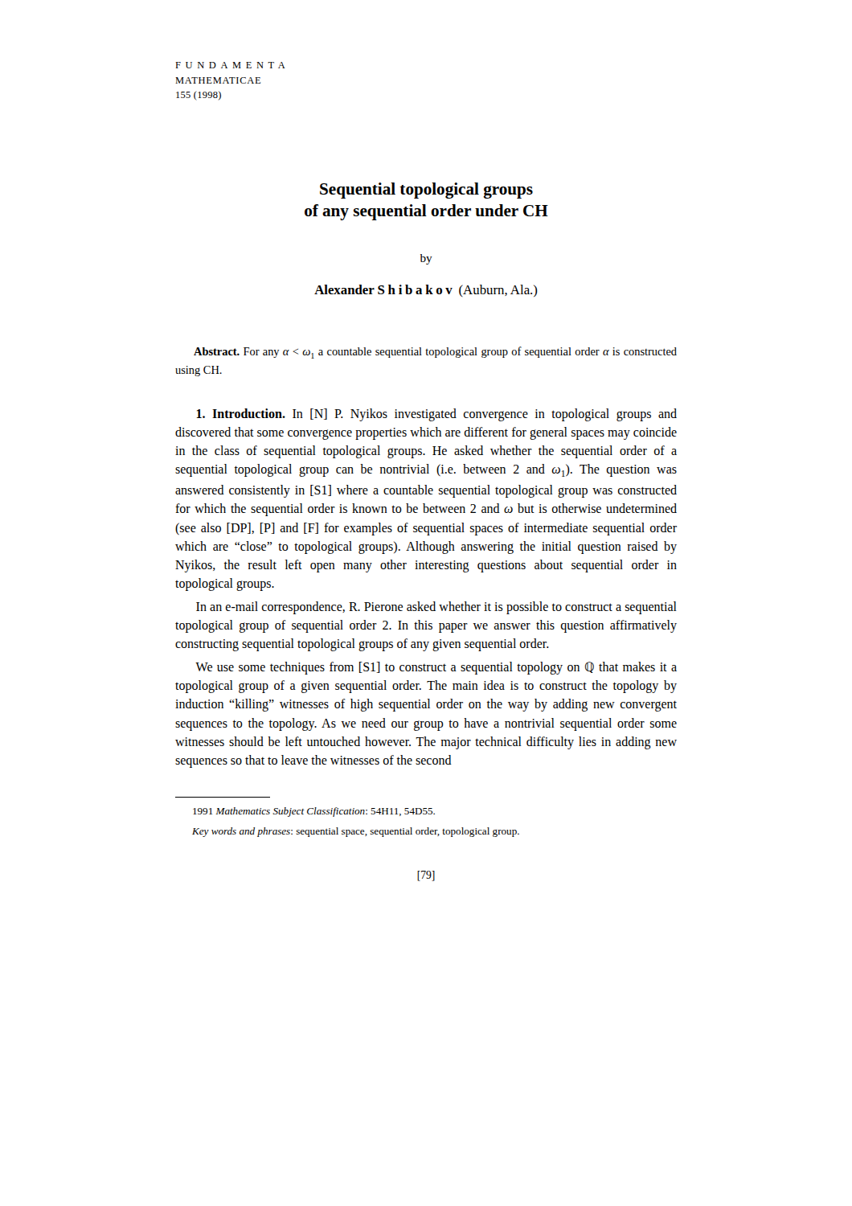FUNDAMENTA
MATHEMATICAE
155 (1998)
Sequential topological groups
of any sequential order under CH
by
Alexander Shibakov (Auburn, Ala.)
Abstract. For any α < ω 1 a countable sequential topological group of sequential order α is constructed using CH.
1. Introduction. In [N] P. Nyikos investigated convergence in topological groups and discovered that some convergence properties which are different for general spaces may coincide in the class of sequential topological groups. He asked whether the sequential order of a sequential topological group can be nontrivial (i.e. between 2 and ω 1). The question was answered consistently in [S1] where a countable sequential topological group was constructed for which the sequential order is known to be between 2 and ω but is otherwise undetermined (see also [DP], [P] and [F] for examples of sequential spaces of intermediate sequential order which are “close” to topological groups). Although answering the initial question raised by Nyikos, the result left open many other interesting questions about sequential order in topological groups.
In an e-mail correspondence, R. Pierone asked whether it is possible to construct a sequential topological group of sequential order 2. In this paper we answer this question affirmatively constructing sequential topological groups of any given sequential order.
We use some techniques from [S1] to construct a sequential topology on ℚ that makes it a topological group of a given sequential order. The main idea is to construct the topology by induction “killing” witnesses of high sequential order on the way by adding new convergent sequences to the topology. As we need our group to have a nontrivial sequential order some witnesses should be left untouched however. The major technical difficulty lies in adding new sequences so that to leave the witnesses of the second
1991 Mathematics Subject Classification: 54H11, 54D55.
Key words and phrases: sequential space, sequential order, topological group.
[79]